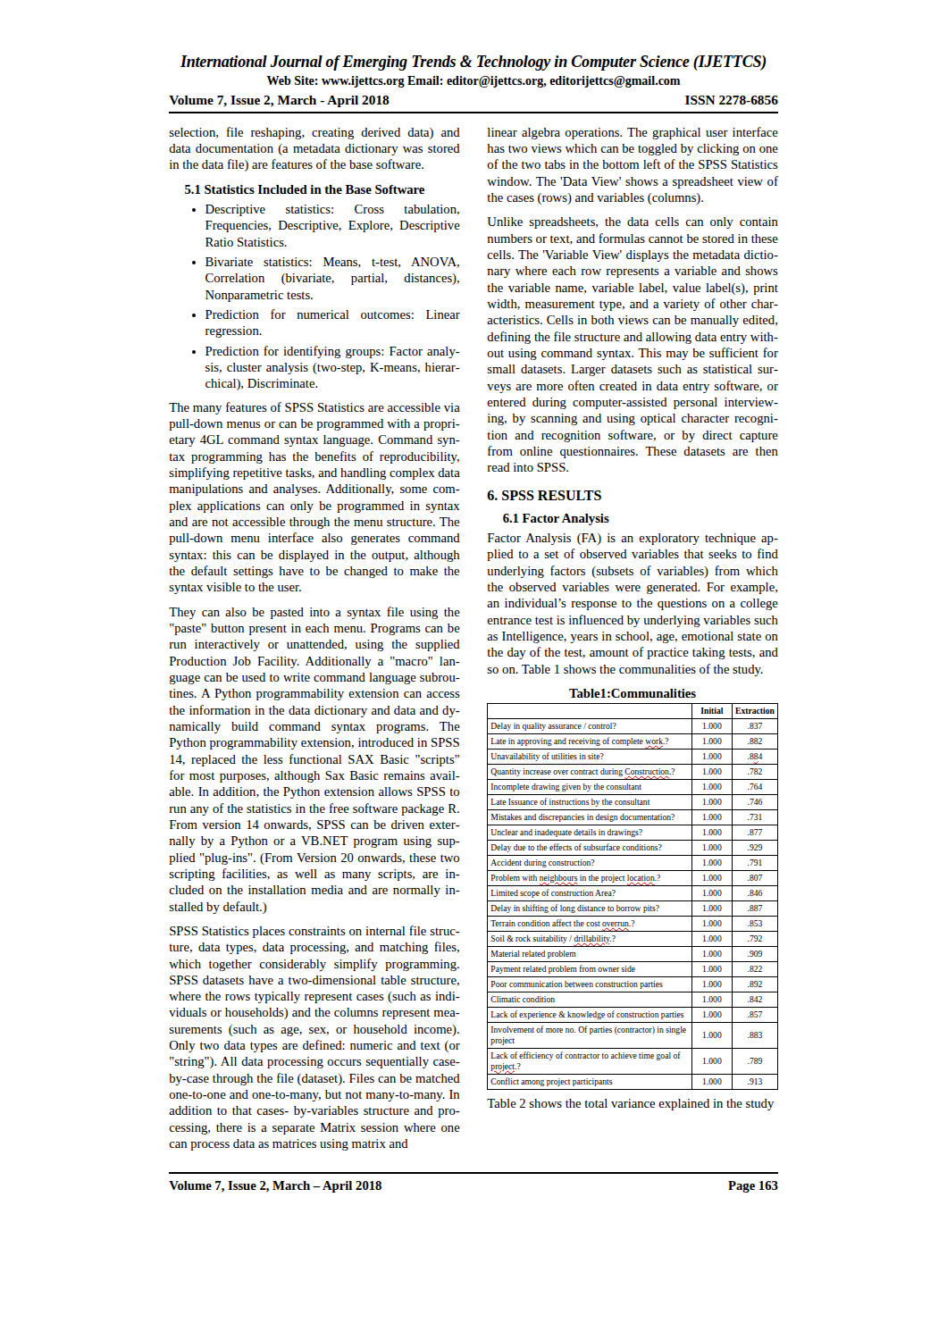International Journal of Emerging Trends & Technology in Computer Science (IJETTCS)
Web Site: www.ijettcs.org Email: editor@ijettcs.org, editorijettcs@gmail.com
Volume 7, Issue 2, March - April 2018 ISSN 2278-6856
selection, file reshaping, creating derived data) and data documentation (a metadata dictionary was stored in the data file) are features of the base software.
5.1 Statistics Included in the Base Software
Descriptive statistics: Cross tabulation, Frequencies, Descriptive, Explore, Descriptive Ratio Statistics.
Bivariate statistics: Means, t-test, ANOVA, Correlation (bivariate, partial, distances), Nonparametric tests.
Prediction for numerical outcomes: Linear regression.
Prediction for identifying groups: Factor analysis, cluster analysis (two-step, K-means, hierarchical), Discriminate.
The many features of SPSS Statistics are accessible via pull-down menus or can be programmed with a proprietary 4GL command syntax language. Command syntax programming has the benefits of reproducibility, simplifying repetitive tasks, and handling complex data manipulations and analyses. Additionally, some complex applications can only be programmed in syntax and are not accessible through the menu structure. The pull-down menu interface also generates command syntax: this can be displayed in the output, although the default settings have to be changed to make the syntax visible to the user.
They can also be pasted into a syntax file using the "paste" button present in each menu. Programs can be run interactively or unattended, using the supplied Production Job Facility. Additionally a "macro" language can be used to write command language subroutines. A Python programmability extension can access the information in the data dictionary and data and dynamically build command syntax programs. The Python programmability extension, introduced in SPSS 14, replaced the less functional SAX Basic "scripts" for most purposes, although Sax Basic remains available. In addition, the Python extension allows SPSS to run any of the statistics in the free software package R. From version 14 onwards, SPSS can be driven externally by a Python or a VB.NET program using supplied "plug-ins". (From Version 20 onwards, these two scripting facilities, as well as many scripts, are included on the installation media and are normally installed by default.)
SPSS Statistics places constraints on internal file structure, data types, data processing, and matching files, which together considerably simplify programming. SPSS datasets have a two-dimensional table structure, where the rows typically represent cases (such as individuals or households) and the columns represent measurements (such as age, sex, or household income). Only two data types are defined: numeric and text (or "string"). All data processing occurs sequentially case-by-case through the file (dataset). Files can be matched one-to-one and one-to-many, but not many-to-many. In addition to that cases- by-variables structure and processing, there is a separate Matrix session where one can process data as matrices using matrix and
linear algebra operations. The graphical user interface has two views which can be toggled by clicking on one of the two tabs in the bottom left of the SPSS Statistics window. The 'Data View' shows a spreadsheet view of the cases (rows) and variables (columns).
Unlike spreadsheets, the data cells can only contain numbers or text, and formulas cannot be stored in these cells. The 'Variable View' displays the metadata dictionary where each row represents a variable and shows the variable name, variable label, value label(s), print width, measurement type, and a variety of other characteristics. Cells in both views can be manually edited, defining the file structure and allowing data entry without using command syntax. This may be sufficient for small datasets. Larger datasets such as statistical surveys are more often created in data entry software, or entered during computer-assisted personal interviewing, by scanning and using optical character recognition and recognition software, or by direct capture from online questionnaires. These datasets are then read into SPSS.
6. SPSS RESULTS
6.1 Factor Analysis
Factor Analysis (FA) is an exploratory technique applied to a set of observed variables that seeks to find underlying factors (subsets of variables) from which the observed variables were generated. For example, an individual’s response to the questions on a college entrance test is influenced by underlying variables such as Intelligence, years in school, age, emotional state on the day of the test, amount of practice taking tests, and so on. Table 1 shows the communalities of the study.
Table1:Communalities
| | Initial | Extraction |
| --- | --- | --- |
| Delay in quality assurance / control? | 1.000 | .837 |
| Late in approving and receiving of complete work .? | 1.000 | .882 |
| Unavailability of utilities in site? | 1.000 | .8 8 4 |
| Quantity increase over contract during Construction .? | 1.000 | .782 |
| Incomplete drawing given by the consultant | 1.000 | .764 |
| Late Issuance of instructions by the consultant | 1.000 | .746 |
| Mistakes and discrepancies in design documentation? | 1.000 | .731 |
| Unclear and inadequate details in drawings? | 1.000 | .877 |
| Delay due to the effects of subsurface conditions? | 1.000 | .929 |
| Accident during construction? | 1.000 | .791 |
| Problem with neighbours in the project location .? | 1.000 | .807 |
| Limited scope of construction Area? | 1.000 | .846 |
| Delay in shifting of long distance to borrow pits? | 1.000 | .887 |
| Terrain condition affect the cost overrun .? | 1.000 | .853 |
| Soil & rock suitability / drillability .? | 1.000 | .792 |
| Material related problem | 1.000 | .909 |
| Payment related problem from owner side | 1.000 | .822 |
| Poor communication between construction parties | 1.000 | .892 |
| Climatic condition | 1.000 | .842 |
| Lack of experience & knowledge of construction parties | 1.000 | .857 |
| Involvement of more no. Of parties (contractor) in single project | 1.000 | .883 |
| Lack of efficiency of contractor to achieve time goal of project .? | 1.000 | .789 |
| Conflict among project participants | 1.000 | .913 |
Table 2 shows the total variance explained in the study
Volume 7, Issue 2, March – April 2018 Page 163